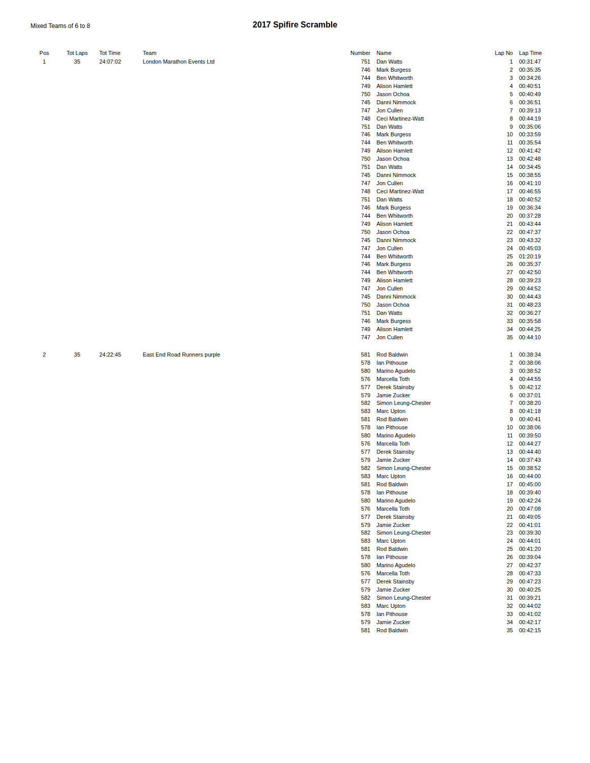Mixed Teams of 6 to 8
2017 Spifire Scramble
| Pos | Tot Laps | Tot Time | Team | | Number | Name | Lap No | Lap Time |
| --- | --- | --- | --- | --- | --- | --- | --- | --- |
| 1 | 35 | 24:07:02 | London Marathon Events Ltd | | 751 | Dan Watts | 1 | 00:31:47 |
| | 746 | Mark Burgess | 2 | 00:35:35 |
| | 744 | Ben Whitworth | 3 | 00:34:26 |
| | 749 | Alison Hamlett | 4 | 00:40:51 |
| | 750 | Jason Ochoa | 5 | 00:40:49 |
| | 745 | Danni Nimmock | 6 | 00:36:51 |
| | 747 | Jon Cullen | 7 | 00:39:13 |
| | 748 | Ceci Martinez-Watt | 8 | 00:44:19 |
| | 751 | Dan Watts | 9 | 00:35:06 |
| | 746 | Mark Burgess | 10 | 00:33:59 |
| | 744 | Ben Whitworth | 11 | 00:35:54 |
| | 749 | Alison Hamlett | 12 | 00:41:42 |
| | 750 | Jason Ochoa | 13 | 00:42:48 |
| | 751 | Dan Watts | 14 | 00:34:45 |
| | 745 | Danni Nimmock | 15 | 00:38:55 |
| | 747 | Jon Cullen | 16 | 00:41:10 |
| | 748 | Ceci Martinez-Watt | 17 | 00:46:55 |
| | 751 | Dan Watts | 18 | 00:40:52 |
| | 746 | Mark Burgess | 19 | 00:36:34 |
| | 744 | Ben Whitworth | 20 | 00:37:28 |
| | 749 | Alison Hamlett | 21 | 00:43:44 |
| | 750 | Jason Ochoa | 22 | 00:47:37 |
| | 745 | Danni Nimmock | 23 | 00:43:32 |
| | 747 | Jon Cullen | 24 | 00:45:03 |
| | 744 | Ben Whitworth | 25 | 01:20:19 |
| | 746 | Mark Burgess | 26 | 00:35:37 |
| | 744 | Ben Whitworth | 27 | 00:42:50 |
| | 749 | Alison Hamlett | 28 | 00:39:23 |
| | 747 | Jon Cullen | 29 | 00:44:52 |
| | 745 | Danni Nimmock | 30 | 00:44:43 |
| | 750 | Jason Ochoa | 31 | 00:48:23 |
| | 751 | Dan Watts | 32 | 00:36:27 |
| | 746 | Mark Burgess | 33 | 00:35:58 |
| | 749 | Alison Hamlett | 34 | 00:44:25 |
| | 747 | Jon Cullen | 35 | 00:44:10 |
| 2 | 35 | 24:22:45 | East End Road Runners purple | | 581 | Rod Baldwin | 1 | 00:38:34 |
| | 578 | Ian Pithouse | 2 | 00:38:06 |
| | 580 | Marino Agudelo | 3 | 00:38:52 |
| | 576 | Marcella Toth | 4 | 00:44:55 |
| | 577 | Derek Stainsby | 5 | 00:42:12 |
| | 579 | Jamie Zucker | 6 | 00:37:01 |
| | 582 | Simon Leung-Chester | 7 | 00:38:20 |
| | 583 | Marc Upton | 8 | 00:41:18 |
| | 581 | Rod Baldwin | 9 | 00:40:41 |
| | 578 | Ian Pithouse | 10 | 00:38:06 |
| | 580 | Marino Agudelo | 11 | 00:39:50 |
| | 576 | Marcella Toth | 12 | 00:44:27 |
| | 577 | Derek Stainsby | 13 | 00:44:40 |
| | 579 | Jamie Zucker | 14 | 00:37:43 |
| | 582 | Simon Leung-Chester | 15 | 00:38:52 |
| | 583 | Marc Upton | 16 | 00:44:00 |
| | 581 | Rod Baldwin | 17 | 00:45:00 |
| | 578 | Ian Pithouse | 18 | 00:39:40 |
| | 580 | Marino Agudelo | 19 | 00:42:24 |
| | 576 | Marcella Toth | 20 | 00:47:08 |
| | 577 | Derek Stainsby | 21 | 00:49:05 |
| | 579 | Jamie Zucker | 22 | 00:41:01 |
| | 582 | Simon Leung-Chester | 23 | 00:39:30 |
| | 583 | Marc Upton | 24 | 00:44:01 |
| | 581 | Rod Baldwin | 25 | 00:41:20 |
| | 578 | Ian Pithouse | 26 | 00:39:04 |
| | 580 | Marino Agudelo | 27 | 00:42:37 |
| | 576 | Marcella Toth | 28 | 00:47:33 |
| | 577 | Derek Stainsby | 29 | 00:47:23 |
| | 579 | Jamie Zucker | 30 | 00:40:25 |
| | 582 | Simon Leung-Chester | 31 | 00:39:21 |
| | 583 | Marc Upton | 32 | 00:44:02 |
| | 578 | Ian Pithouse | 33 | 00:41:02 |
| | 579 | Jamie Zucker | 34 | 00:42:17 |
| | 581 | Rod Baldwin | 35 | 00:42:15 |